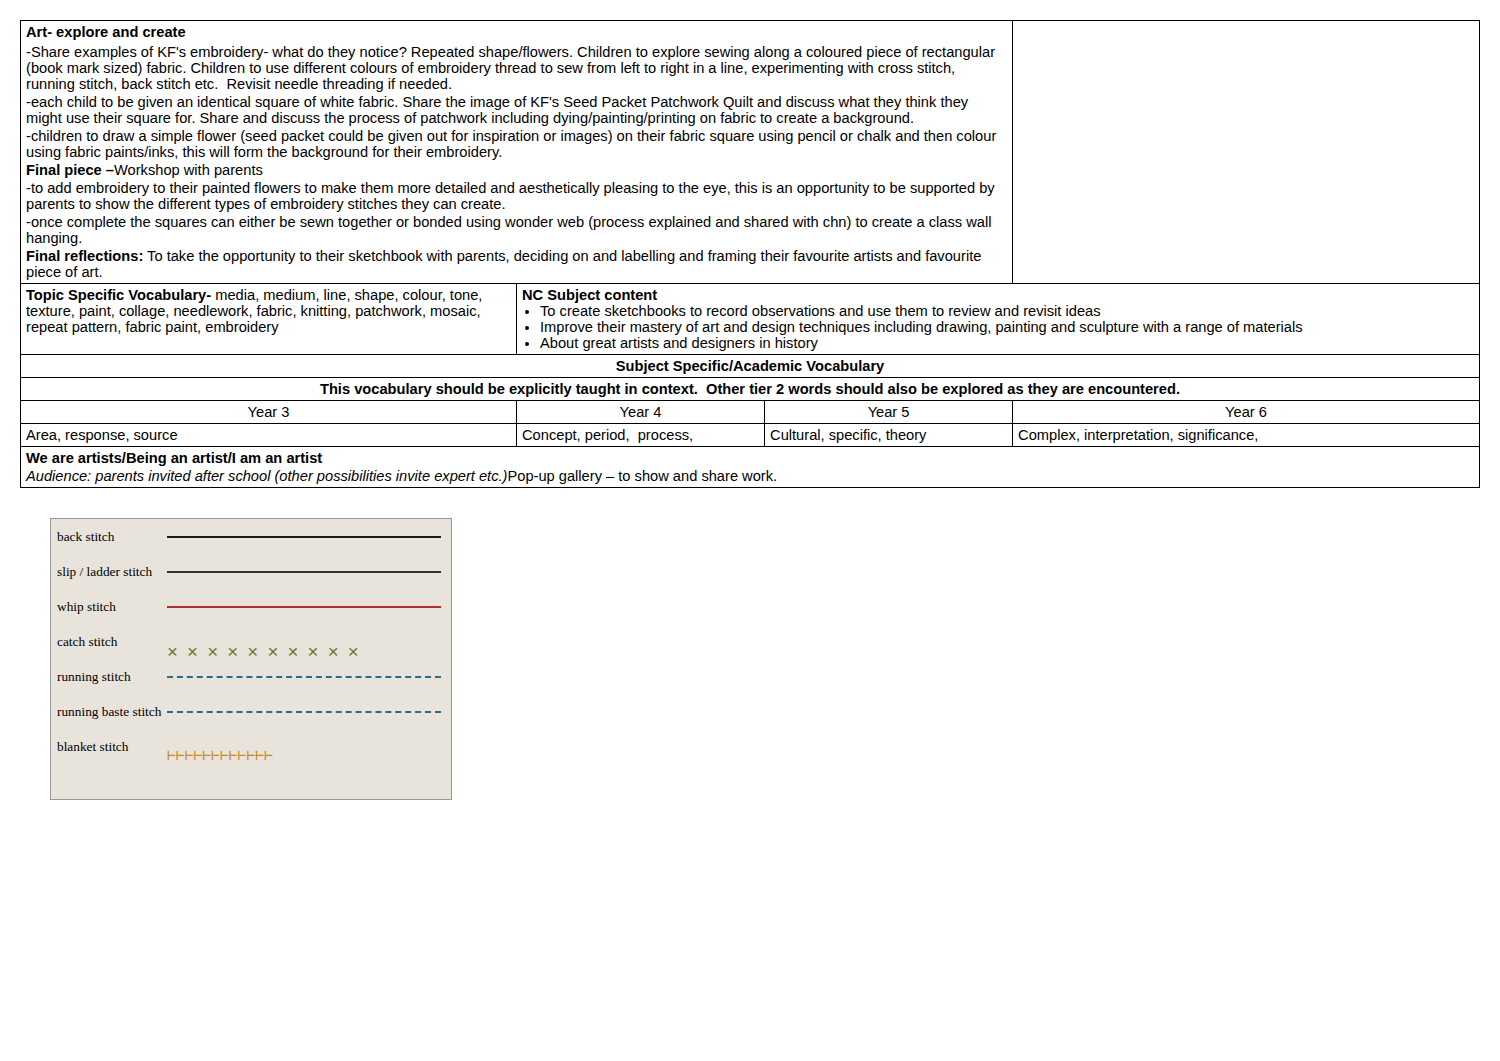| Art- explore and create -Share examples of KF's embroidery- what do they notice? Repeated shape/flowers. Children to explore sewing along a coloured piece of rectangular (book mark sized) fabric. Children to use different colours of embroidery thread to sew from left to right in a line, experimenting with cross stitch, running stitch, back stitch etc. Revisit needle threading if needed. -each child to be given an identical square of white fabric. Share the image of KF's Seed Packet Patchwork Quilt and discuss what they think they might use their square for. Share and discuss the process of patchwork including dying/painting/printing on fabric to create a background. -children to draw a simple flower (seed packet could be given out for inspiration or images) on their fabric square using pencil or chalk and then colour using fabric paints/inks, this will form the background for their embroidery. Final piece – Workshop with parents -to add embroidery to their painted flowers to make them more detailed and aesthetically pleasing to the eye, this is an opportunity to be supported by parents to show the different types of embroidery stitches they can create. -once complete the squares can either be sewn together or bonded using wonder web (process explained and shared with chn) to create a class wall hanging. Final reflections: To take the opportunity to their sketchbook with parents, deciding on and labelling and framing their favourite artists and favourite piece of art. | |
| Topic Specific Vocabulary- media, medium, line, shape, colour, tone, texture, paint, collage, needlework, fabric, knitting, patchwork, mosaic, repeat pattern, fabric paint, embroidery | NC Subject content To create sketchbooks to record observations and use them to review and revisit ideas Improve their mastery of art and design techniques including drawing, painting and sculpture with a range of materials About great artists and designers in history |
| Subject Specific/Academic Vocabulary |
| This vocabulary should be explicitly taught in context. Other tier 2 words should also be explored as they are encountered. |
| Year 3 | Year 4 | Year 5 | Year 6 |
| Area, response, source | Concept, period, process, | Cultural, specific, theory | Complex, interpretation, significance, |
| We are artists/Being an artist/I am an artist Audience: parents invited after school (other possibilities invite expert etc.) Pop-up gallery – to show and share work. |
back stitch
slip / ladder stitch
whip stitch
catch stitch × × × × × × × × × ×
running stitch
running baste stitch
blanket stitch ⊢⊢⊢⊢⊢⊢⊢⊢⊢⊢⊢⊢